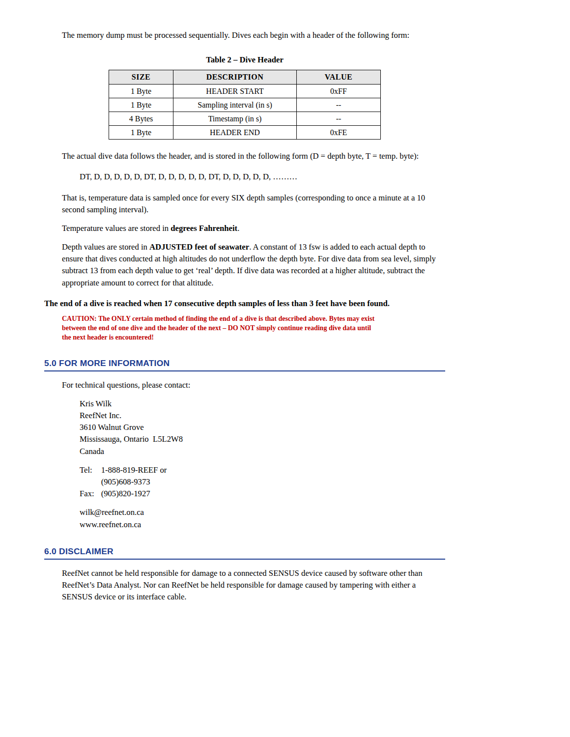The memory dump must be processed sequentially. Dives each begin with a header of the following form:
Table 2 – Dive Header
| SIZE | DESCRIPTION | VALUE |
| --- | --- | --- |
| 1 Byte | HEADER START | 0xFF |
| 1 Byte | Sampling interval (in s) | -- |
| 4 Bytes | Timestamp (in s) | -- |
| 1 Byte | HEADER END | 0xFE |
The actual dive data follows the header, and is stored in the following form (D = depth byte, T = temp. byte):
DT, D, D, D, D, D, DT, D, D, D, D, D, DT, D, D, D, D, D, ………
That is, temperature data is sampled once for every SIX depth samples (corresponding to once a minute at a 10 second sampling interval).
Temperature values are stored in degrees Fahrenheit.
Depth values are stored in ADJUSTED feet of seawater. A constant of 13 fsw is added to each actual depth to ensure that dives conducted at high altitudes do not underflow the depth byte. For dive data from sea level, simply subtract 13 from each depth value to get ‘real’ depth. If dive data was recorded at a higher altitude, subtract the appropriate amount to correct for that altitude.
The end of a dive is reached when 17 consecutive depth samples of less than 3 feet have been found.
CAUTION: The ONLY certain method of finding the end of a dive is that described above. Bytes may exist between the end of one dive and the header of the next – DO NOT simply continue reading dive data until the next header is encountered!
5.0 FOR MORE INFORMATION
For technical questions, please contact:
Kris Wilk
ReefNet Inc.
3610 Walnut Grove
Mississauga, Ontario L5L2W8
Canada
| Tel: | 1-888-819-REEF or (905)608-9373 |
| Fax: | (905)820-1927 |
wilk@reefnet.on.ca
www.reefnet.on.ca
6.0 DISCLAIMER
ReefNet cannot be held responsible for damage to a connected SENSUS device caused by software other than ReefNet’s Data Analyst. Nor can ReefNet be held responsible for damage caused by tampering with either a SENSUS device or its interface cable.